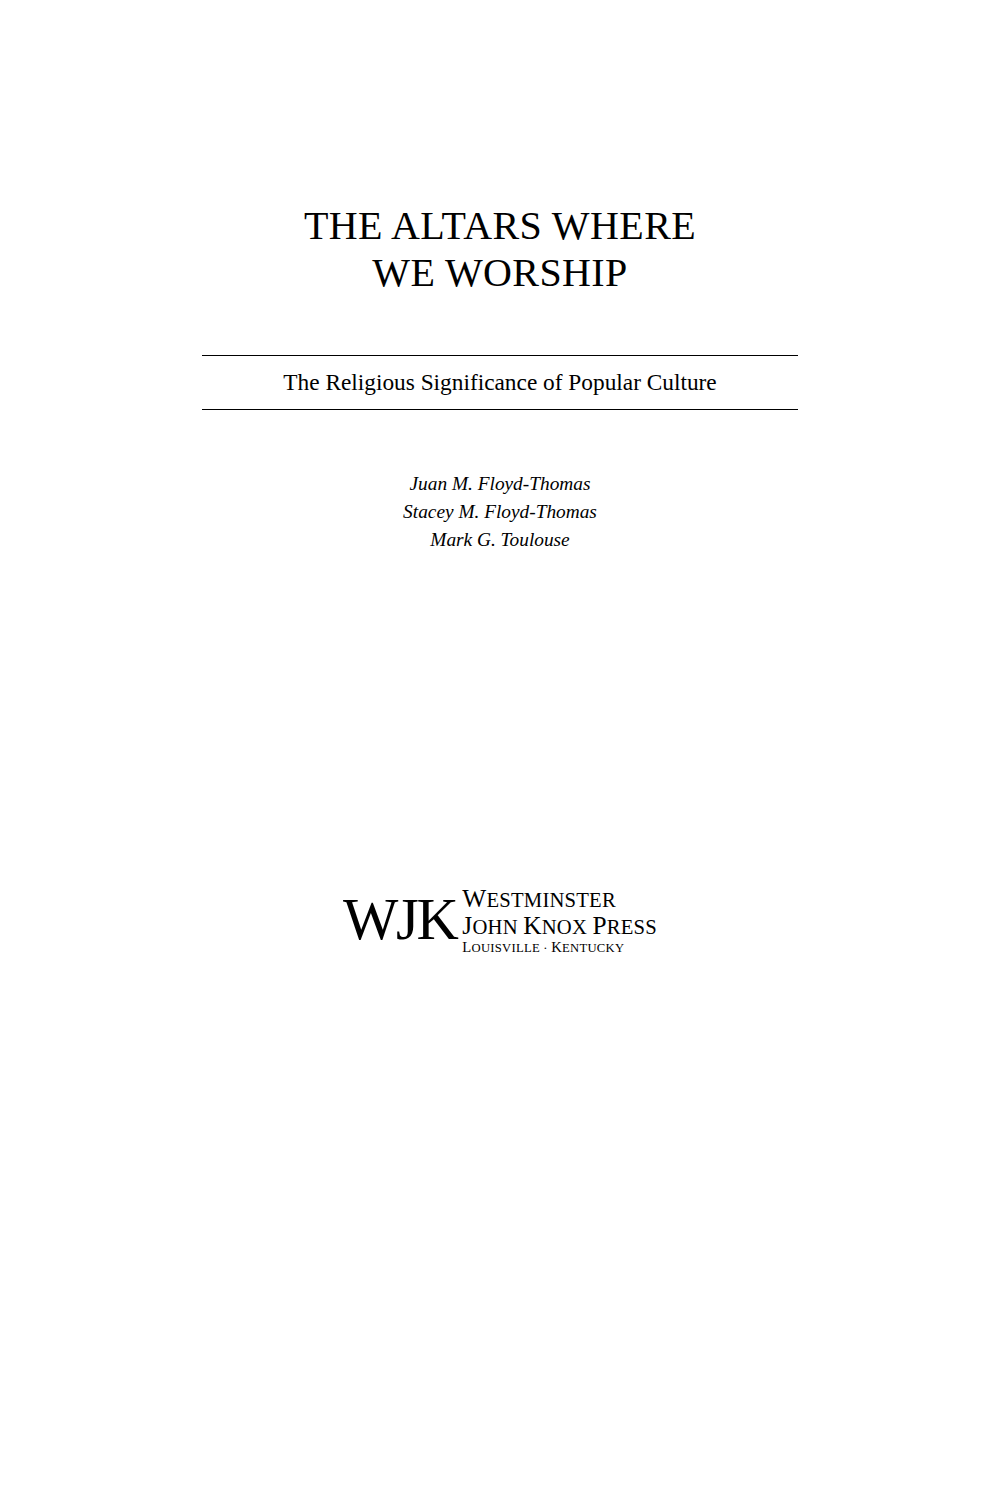The Altars Where
We Worship
The Religious Significance of Popular Culture
Juan M. Floyd-Thomas Stacey M. Floyd-Thomas Mark G. Toulouse
WJK Westminster John Knox Press Louisville · Kentucky